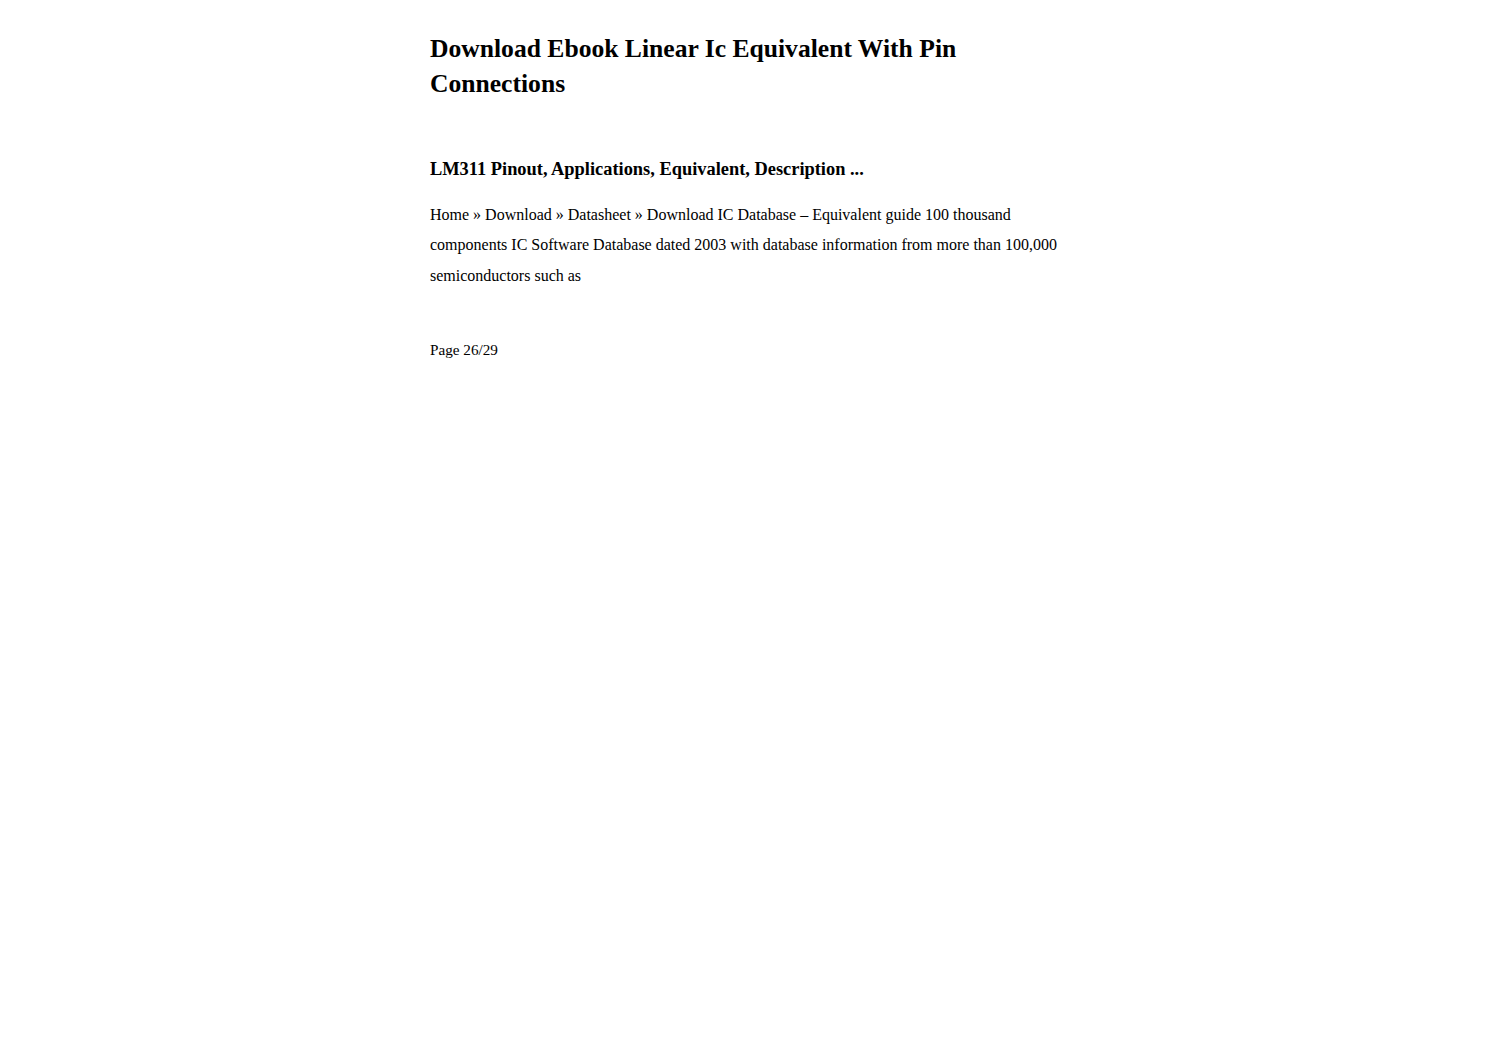Download Ebook Linear Ic Equivalent With Pin Connections
LM311 Pinout, Applications, Equivalent, Description ...
Home » Download » Datasheet » Download IC Database – Equivalent guide 100 thousand components IC Software Database dated 2003 with database information from more than 100,000 semiconductors such as
Page 26/29